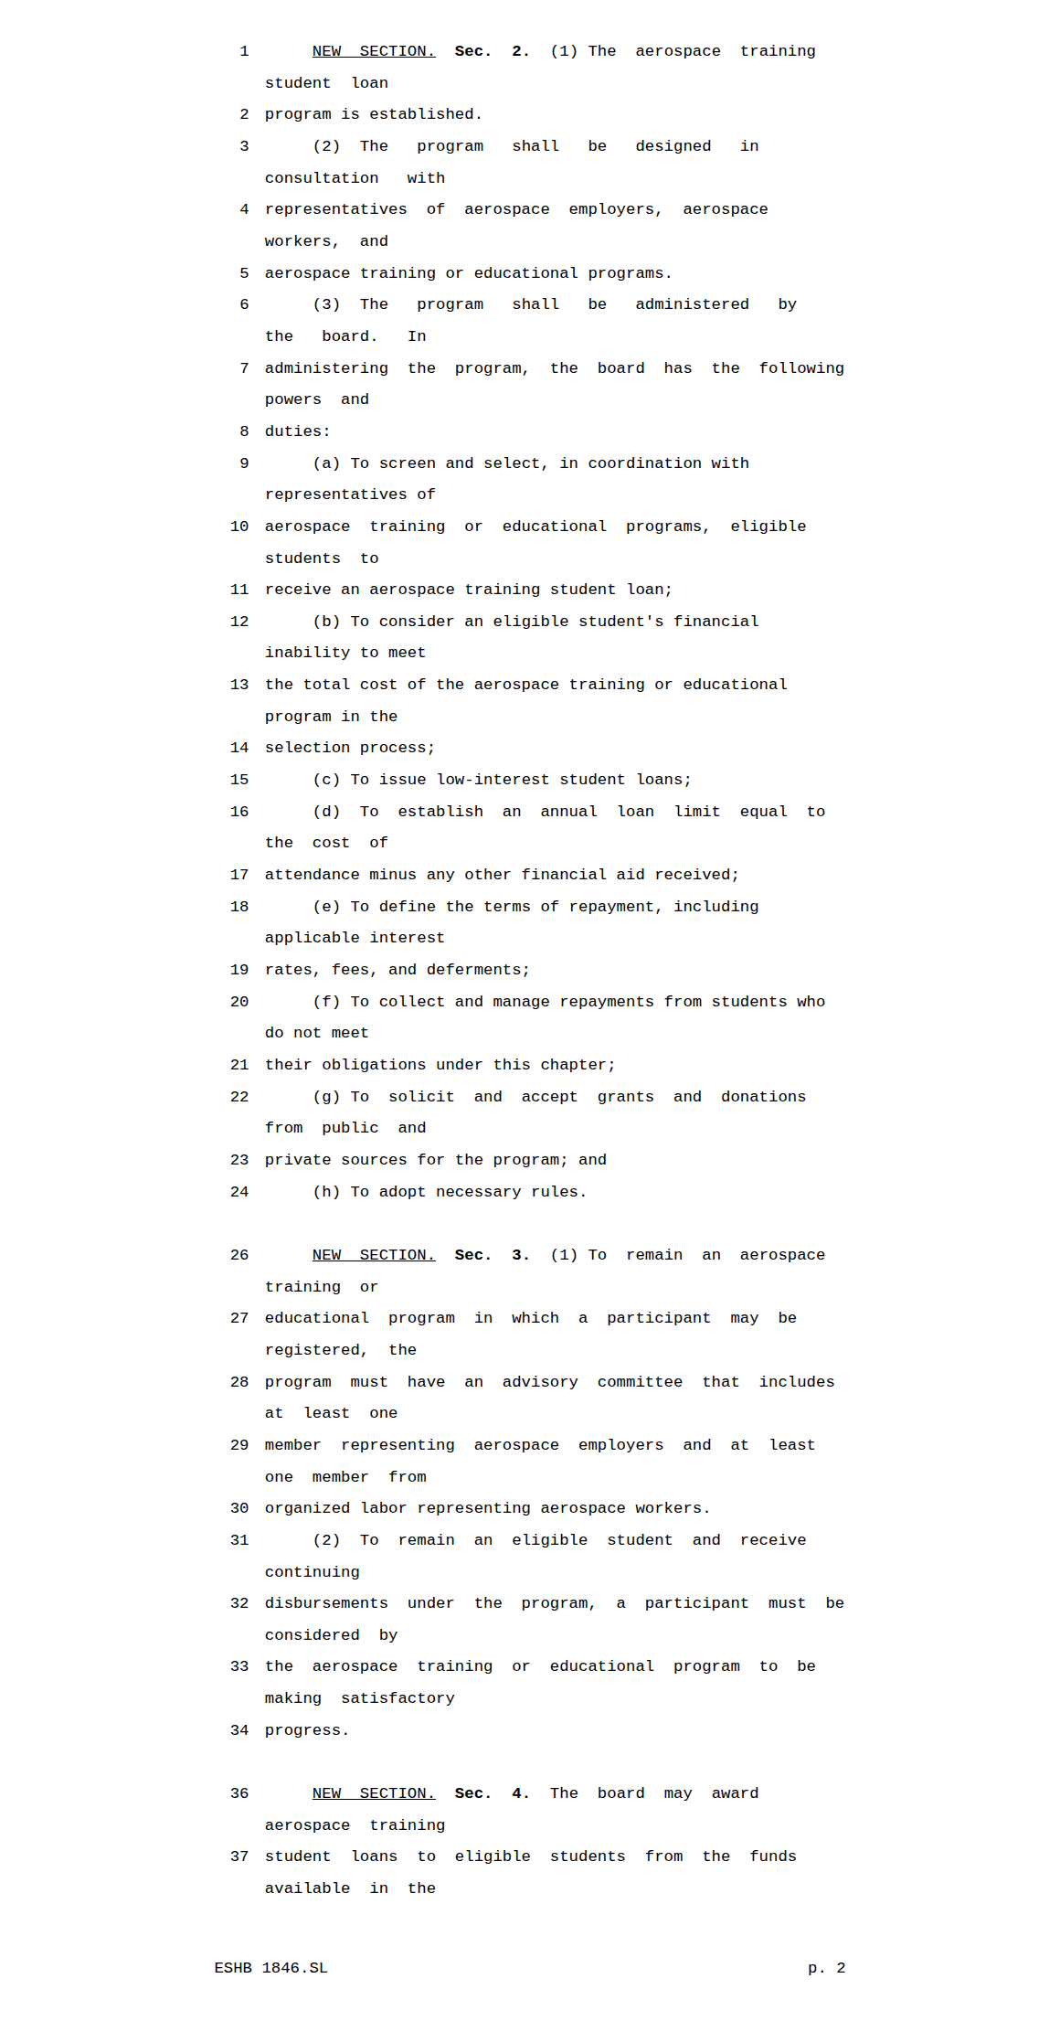NEW SECTION. Sec. 2. (1) The aerospace training student loan
program is established.
(2) The program shall be designed in consultation with
representatives of aerospace employers, aerospace workers, and
aerospace training or educational programs.
(3) The program shall be administered by the board. In
administering the program, the board has the following powers and
duties:
(a) To screen and select, in coordination with representatives of
aerospace training or educational programs, eligible students to
receive an aerospace training student loan;
(b) To consider an eligible student's financial inability to meet
the total cost of the aerospace training or educational program in the
selection process;
(c) To issue low-interest student loans;
(d) To establish an annual loan limit equal to the cost of
attendance minus any other financial aid received;
(e) To define the terms of repayment, including applicable interest
rates, fees, and deferments;
(f) To collect and manage repayments from students who do not meet
their obligations under this chapter;
(g) To solicit and accept grants and donations from public and
private sources for the program; and
(h) To adopt necessary rules.
NEW SECTION. Sec. 3. (1) To remain an aerospace training or
educational program in which a participant may be registered, the
program must have an advisory committee that includes at least one
member representing aerospace employers and at least one member from
organized labor representing aerospace workers.
(2) To remain an eligible student and receive continuing
disbursements under the program, a participant must be considered by
the aerospace training or educational program to be making satisfactory
progress.
NEW SECTION. Sec. 4. The board may award aerospace training
student loans to eligible students from the funds available in the
ESHB 1846.SL
p. 2